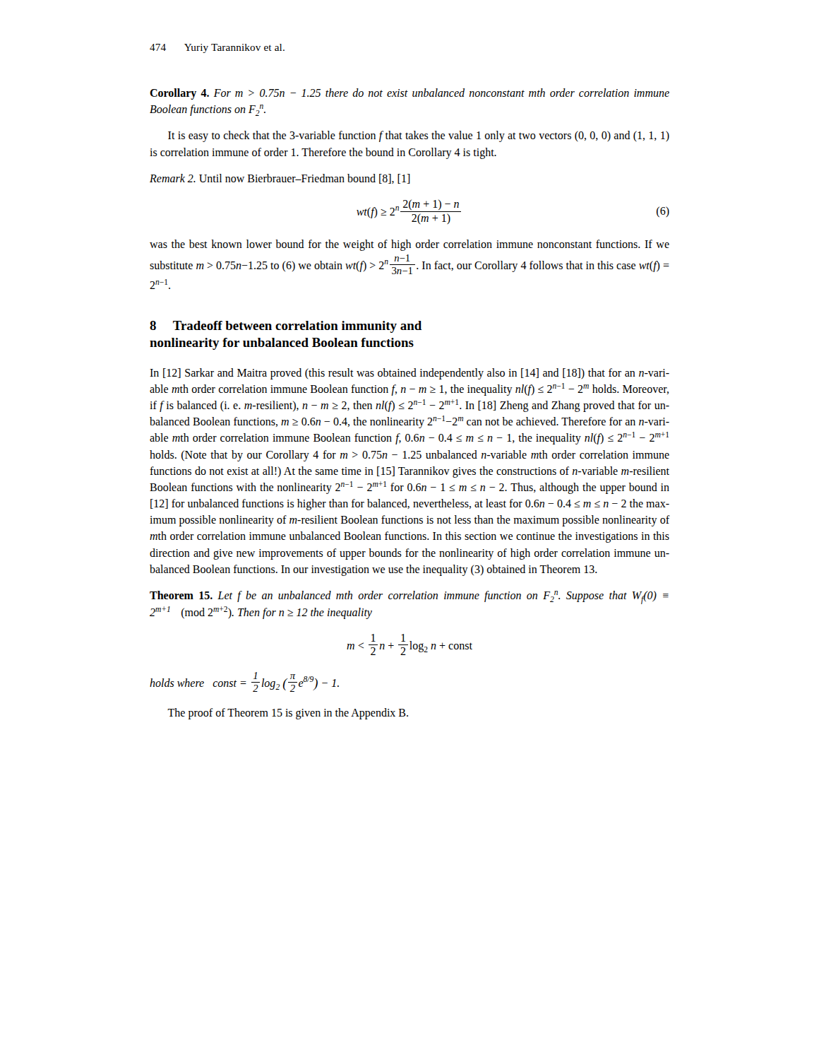474 Yuriy Tarannikov et al.
Corollary 4. For m > 0.75n − 1.25 there do not exist unbalanced nonconstant mth order correlation immune Boolean functions on F2n.
It is easy to check that the 3-variable function f that takes the value 1 only at two vectors (0, 0, 0) and (1, 1, 1) is correlation immune of order 1. Therefore the bound in Corollary 4 is tight.
Remark 2. Until now Bierbrauer–Friedman bound [8], [1]
(6) wt(f) ≥ 2n2(m + 1) − n 2(m + 1)
was the best known lower bound for the weight of high order correlation immune nonconstant functions. If we substitute m > 0.75n−1.25 to (6) we obtain wt(f) > 2nn−13n−1. In fact, our Corollary 4 follows that in this case wt(f) = 2n−1.
8 Tradeoff between correlation immunity and
nonlinearity for unbalanced Boolean functions
In [12] Sarkar and Maitra proved (this result was obtained independently also in [14] and [18]) that for an n-variable mth order correlation immune Boolean function f, n − m ≥ 1, the inequality nl(f) ≤ 2n−1 − 2m holds. Moreover, if f is balanced (i. e. m-resilient), n − m ≥ 2, then nl(f) ≤ 2n−1 − 2m+1. In [18] Zheng and Zhang proved that for unbalanced Boolean functions, m ≥ 0.6n − 0.4, the nonlinearity 2n−1−2m can not be achieved. Therefore for an n-variable mth order correlation immune Boolean function f, 0.6n − 0.4 ≤ m ≤ n − 1, the inequality nl(f) ≤ 2n−1 − 2m+1 holds. (Note that by our Corollary 4 for m > 0.75n − 1.25 unbalanced n-variable mth order correlation immune functions do not exist at all!) At the same time in [15] Tarannikov gives the constructions of n-variable m-resilient Boolean functions with the nonlinearity 2n−1 − 2m+1 for 0.6n − 1 ≤ m ≤ n − 2. Thus, although the upper bound in [12] for unbalanced functions is higher than for balanced, nevertheless, at least for 0.6n − 0.4 ≤ m ≤ n − 2 the maximum possible nonlinearity of m-resilient Boolean functions is not less than the maximum possible nonlinearity of mth order correlation immune unbalanced Boolean functions. In this section we continue the investigations in this direction and give new improvements of upper bounds for the nonlinearity of high order correlation immune unbalanced Boolean functions. In our investigation we use the inequality (3) obtained in Theorem 13.
Theorem 15. Let f be an unbalanced mth order correlation immune function on F2n. Suppose that Wf(0) ≡ 2m+1(mod 2m+2). Then for n ≥ 12 the inequality
m < 12 n + 12log2 n + const
holds where const = 12log2 (π 2 e8/9) − 1.
The proof of Theorem 15 is given in the Appendix B.